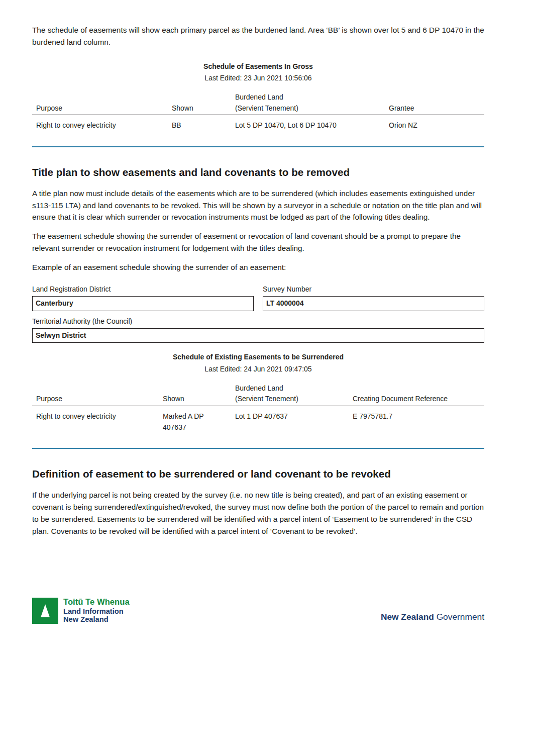The schedule of easements will show each primary parcel as the burdened land. Area ‘BB’ is shown over lot 5 and 6 DP 10470 in the burdened land column.
Schedule of Easements In Gross
Last Edited: 23 Jun 2021 10:56:06
| Purpose | Shown | Burdened Land (Servient Tenement) | Grantee |
| --- | --- | --- | --- |
| Right to convey electricity | BB | Lot 5 DP 10470, Lot 6 DP 10470 | Orion NZ |
Title plan to show easements and land covenants to be removed
A title plan now must include details of the easements which are to be surrendered (which includes easements extinguished under s113-115 LTA) and land covenants to be revoked. This will be shown by a surveyor in a schedule or notation on the title plan and will ensure that it is clear which surrender or revocation instruments must be lodged as part of the following titles dealing.
The easement schedule showing the surrender of easement or revocation of land covenant should be a prompt to prepare the relevant surrender or revocation instrument for lodgement with the titles dealing.
Example of an easement schedule showing the surrender of an easement:
Land Registration District
Canterbury
Survey Number
LT 4000004
Territorial Authority (the Council)
Selwyn District
Schedule of Existing Easements to be Surrendered
Last Edited: 24 Jun 2021 09:47:05
| Purpose | Shown | Burdened Land (Servient Tenement) | Creating Document Reference |
| --- | --- | --- | --- |
| Right to convey electricity | Marked A DP 407637 | Lot 1 DP 407637 | E 7975781.7 |
Definition of easement to be surrendered or land covenant to be revoked
If the underlying parcel is not being created by the survey (i.e. no new title is being created), and part of an existing easement or covenant is being surrendered/extinguished/revoked, the survey must now define both the portion of the parcel to remain and portion to be surrendered. Easements to be surrendered will be identified with a parcel intent of ‘Easement to be surrendered’ in the CSD plan. Covenants to be revoked will be identified with a parcel intent of ‘Covenant to be revoked’.
Toitū Te Whenua
Land Information
New Zealand
New Zealand Government